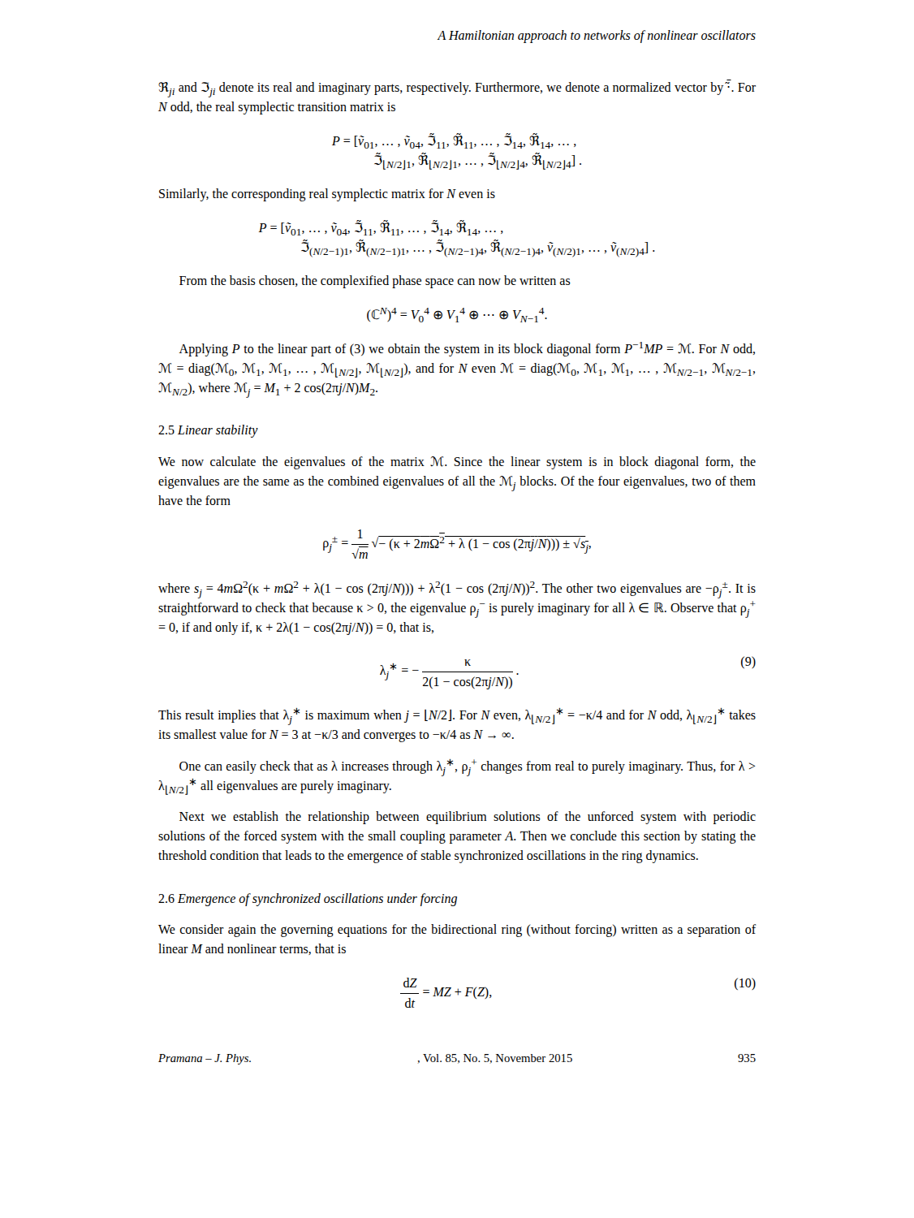A Hamiltonian approach to networks of nonlinear oscillators
ℜji and ℑji denote its real and imaginary parts, respectively. Furthermore, we denote a normalized vector by ⋅̃. For N odd, the real symplectic transition matrix is
P = [ṽ01, … , ṽ04, ℑ̃11, ℜ̃11, … , ℑ̃14, ℜ̃14, … ,
ℑ̃⌊N/2⌋1, ℜ̃⌊N/2⌋1, … , ℑ̃⌊N/2⌋4, ℜ̃⌊N/2⌋4] .
Similarly, the corresponding real symplectic matrix for N even is
P = [ṽ01, … , ṽ04, ℑ̃11, ℜ̃11, … , ℑ̃14, ℜ̃14, … ,
ℑ̃(N/2−1)1, ℜ̃(N/2−1)1, … , ℑ̃(N/2−1)4, ℜ̃(N/2−1)4, ṽ(N/2)1, … , ṽ(N/2)4] .
From the basis chosen, the complexified phase space can now be written as
(ℂN)4 = V04 ⊕ V14 ⊕ ⋯ ⊕ VN−14.
Applying P to the linear part of (3) we obtain the system in its block diagonal form P−1MP = ℳ. For N odd, ℳ = diag(ℳ0, ℳ1, ℳ1, … , ℳ⌊N/2⌋, ℳ⌊N/2⌋), and for N even ℳ = diag(ℳ0, ℳ1, ℳ1, … , ℳN/2−1, ℳN/2−1, ℳN/2), where ℳj = M1 + 2 cos(2πj/N)M2.
2.5 Linear stability
We now calculate the eigenvalues of the matrix ℳ. Since the linear system is in block diagonal form, the eigenvalues are the same as the combined eigenvalues of all the ℳj blocks. Of the four eigenvalues, two of them have the form
ρj± = 1√m √− (κ + 2m Ω2 + λ (1 − cos (2πj/N))) ± √sj,
where sj = 4m Ω2(κ + m Ω2 + λ(1 − cos (2πj/N))) + λ2(1 − cos (2πj/N))2. The other two eigenvalues are −ρj±. It is straightforward to check that because κ > 0, the eigenvalue ρj− is purely imaginary for all λ ∈ ℝ. Observe that ρj+ = 0, if and only if, κ + 2λ(1 − cos(2πj/N)) = 0, that is,
(9) λj∗ = − κ 2(1 − cos(2πj/N)) .
This result implies that λj∗ is maximum when j = ⌊N/2⌋. For N even, λ⌊N/2⌋∗ = −κ/4 and for N odd, λ⌊N/2⌋∗ takes its smallest value for N = 3 at −κ/3 and converges to −κ/4 as N → ∞.
One can easily check that as λ increases through λj∗, ρj+ changes from real to purely imaginary. Thus, for λ > λ⌊N/2⌋∗ all eigenvalues are purely imaginary.
Next we establish the relationship between equilibrium solutions of the unforced system with periodic solutions of the forced system with the small coupling parameter A. Then we conclude this section by stating the threshold condition that leads to the emergence of stable synchronized oscillations in the ring dynamics.
2.6 Emergence of synchronized oscillations under forcing
We consider again the governing equations for the bidirectional ring (without forcing) written as a separation of linear M and nonlinear terms, that is
(10) dZ dt = MZ + F(Z),
Pramana – J. Phys., Vol. 85, No. 5, November 2015 935